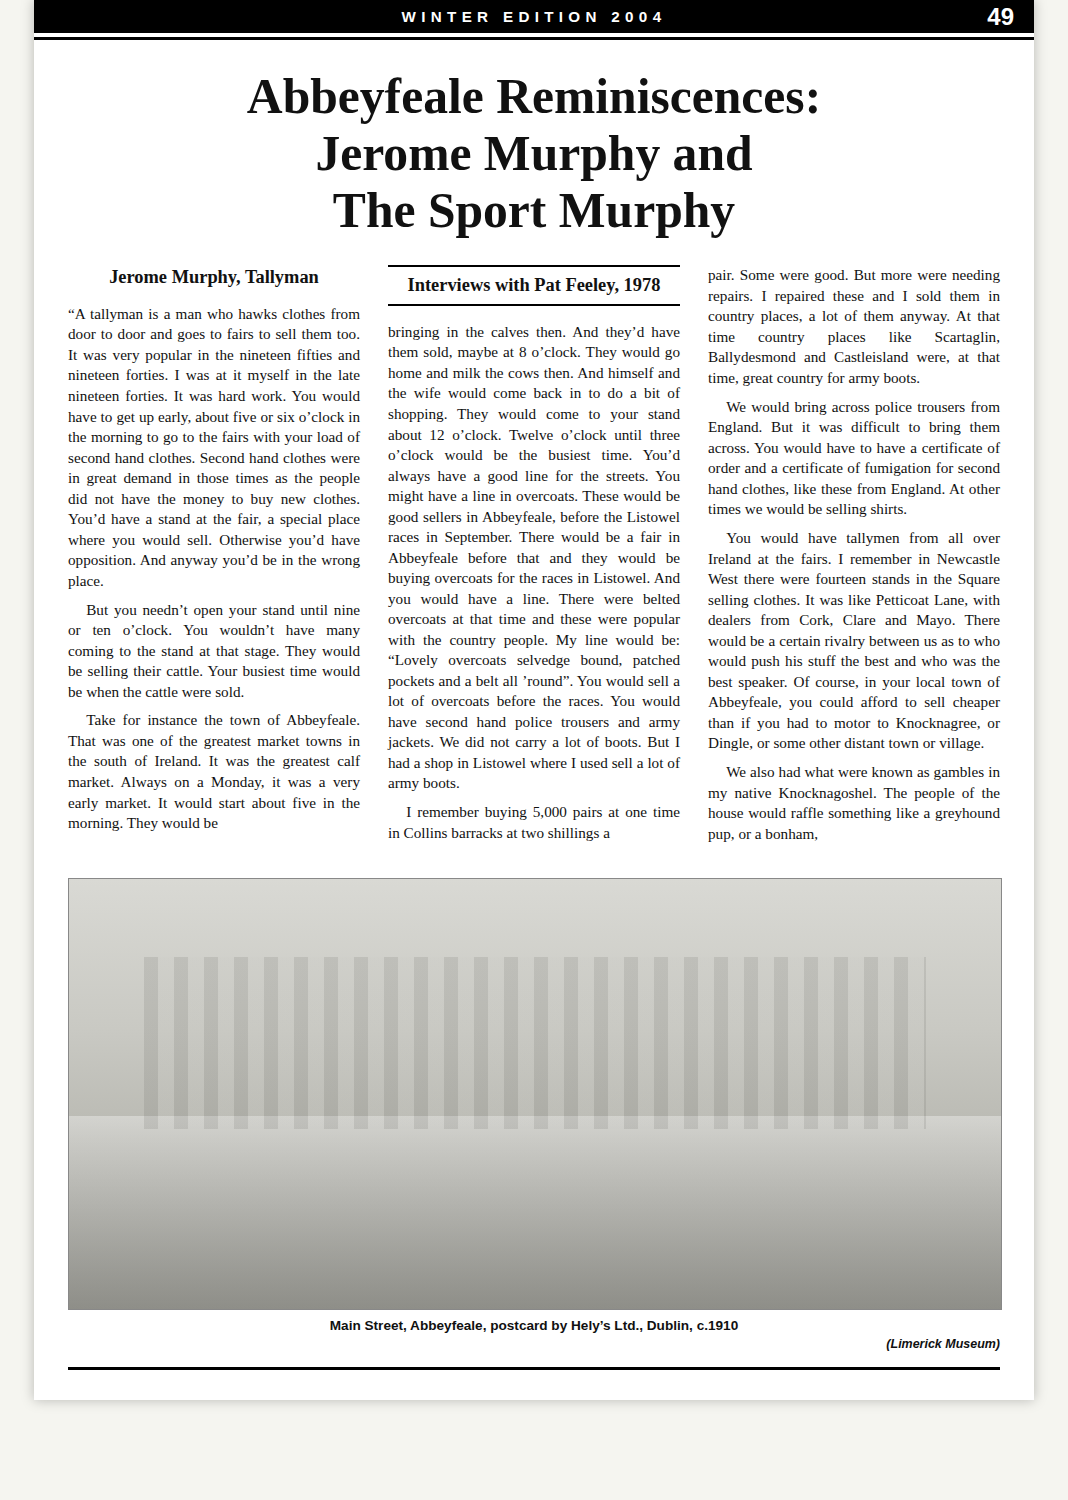WINTER EDITION 2004 49
Abbeyfeale Reminiscences:
Jerome Murphy and
The Sport Murphy
Jerome Murphy, Tallyman
“A tallyman is a man who hawks clothes from door to door and goes to fairs to sell them too. It was very popular in the nineteen fifties and nineteen forties. I was at it myself in the late nineteen forties. It was hard work. You would have to get up early, about five or six o’clock in the morning to go to the fairs with your load of second hand clothes. Second hand clothes were in great demand in those times as the people did not have the money to buy new clothes. You’d have a stand at the fair, a special place where you would sell. Otherwise you’d have opposition. And anyway you’d be in the wrong place.
But you needn’t open your stand until nine or ten o’clock. You wouldn’t have many coming to the stand at that stage. They would be selling their cattle. Your busiest time would be when the cattle were sold.
Take for instance the town of Abbeyfeale. That was one of the greatest market towns in the south of Ireland. It was the greatest calf market. Always on a Monday, it was a very early market. It would start about five in the morning. They would be
Interviews with Pat Feeley, 1978
bringing in the calves then. And they’d have them sold, maybe at 8 o’clock. They would go home and milk the cows then. And himself and the wife would come back in to do a bit of shopping. They would come to your stand about 12 o’clock. Twelve o’clock until three o’clock would be the busiest time. You’d always have a good line for the streets. You might have a line in overcoats. These would be good sellers in Abbeyfeale, before the Listowel races in September. There would be a fair in Abbeyfeale before that and they would be buying overcoats for the races in Listowel. And you would have a line. There were belted overcoats at that time and these were popular with the country people. My line would be: “Lovely overcoats selvedge bound, patched pockets and a belt all ’round”. You would sell a lot of overcoats before the races. You would have second hand police trousers and army jackets. We did not carry a lot of boots. But I had a shop in Listowel where I used sell a lot of army boots.
I remember buying 5,000 pairs at one time in Collins barracks at two shillings a
pair. Some were good. But more were needing repairs. I repaired these and I sold them in country places, a lot of them anyway. At that time country places like Scartaglin, Ballydesmond and Castleisland were, at that time, great country for army boots.
We would bring across police trousers from England. But it was difficult to bring them across. You would have to have a certificate of order and a certificate of fumigation for second hand clothes, like these from England. At other times we would be selling shirts.
You would have tallymen from all over Ireland at the fairs. I remember in Newcastle West there were fourteen stands in the Square selling clothes. It was like Petticoat Lane, with dealers from Cork, Clare and Mayo. There would be a certain rivalry between us as to who would push his stuff the best and who was the best speaker. Of course, in your local town of Abbeyfeale, you could afford to sell cheaper than if you had to motor to Knocknagree, or Dingle, or some other distant town or village.
We also had what were known as gambles in my native Knocknagoshel. The people of the house would raffle something like a greyhound pup, or a bonham,
Main Street, Abbeyfeale, postcard by Hely’s Ltd., Dublin, c.1910 (Limerick Museum)